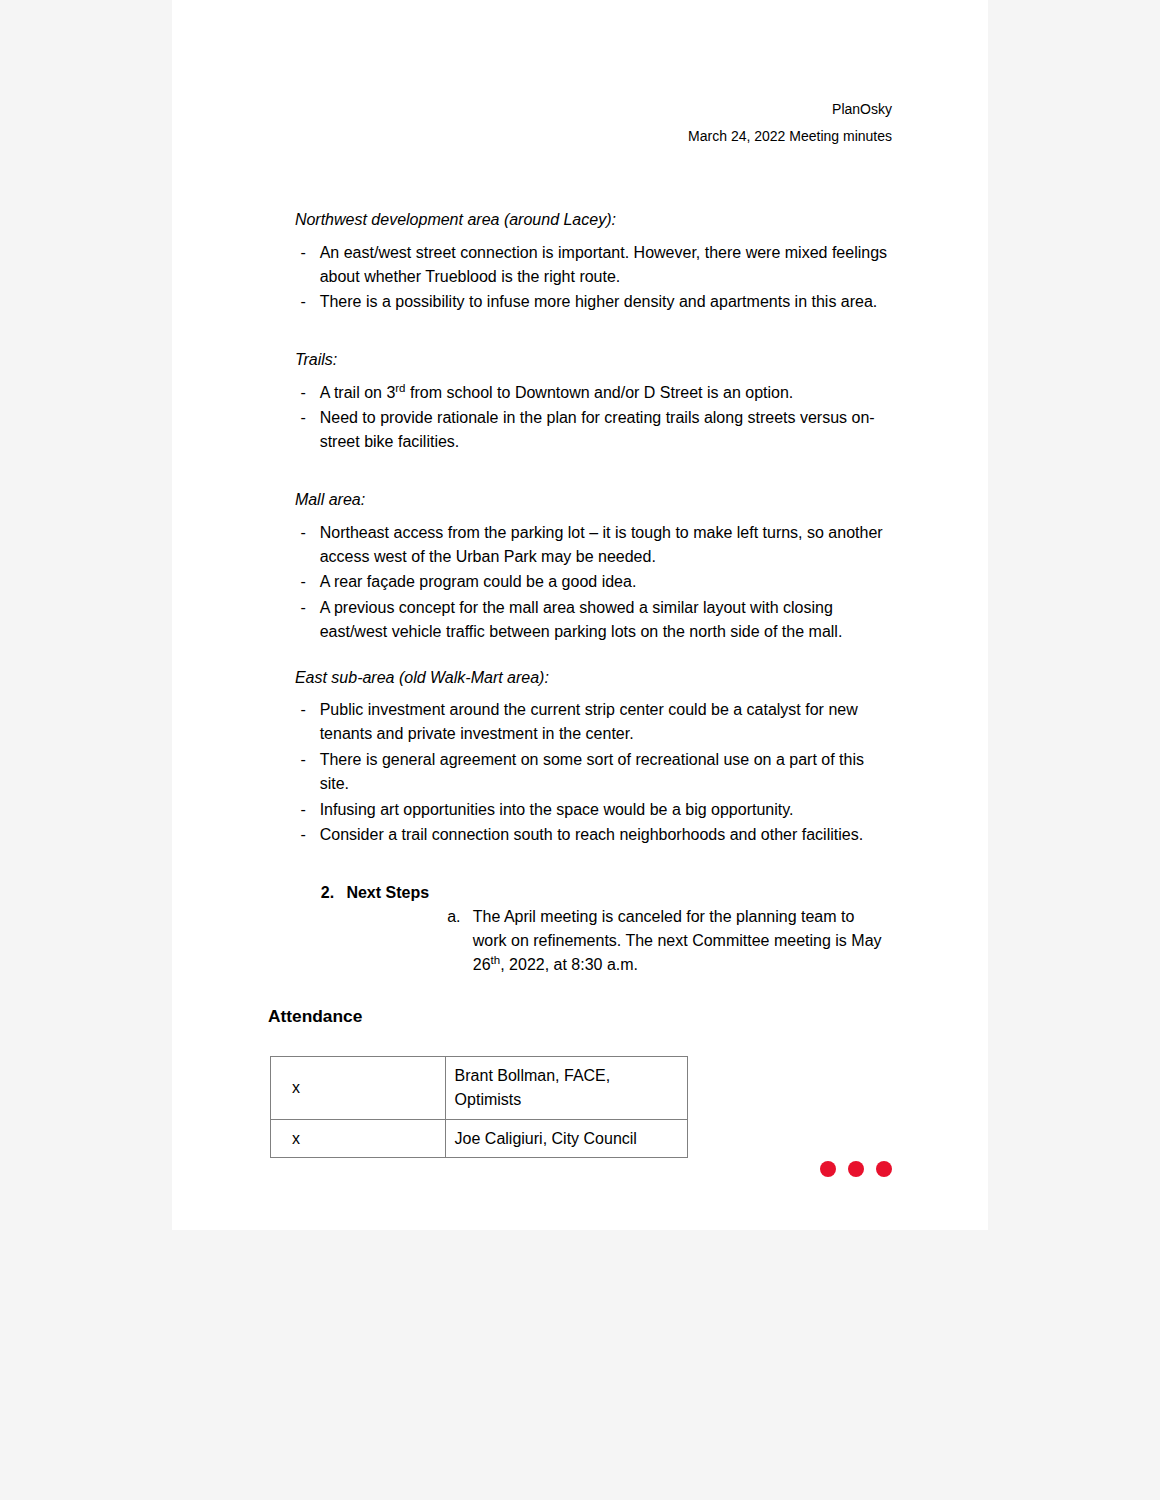PlanOsky
March 24, 2022 Meeting minutes
Northwest development area (around Lacey):
An east/west street connection is important. However, there were mixed feelings about whether Trueblood is the right route.
There is a possibility to infuse more higher density and apartments in this area.
Trails:
A trail on 3rd from school to Downtown and/or D Street is an option.
Need to provide rationale in the plan for creating trails along streets versus on-street bike facilities.
Mall area:
Northeast access from the parking lot – it is tough to make left turns, so another access west of the Urban Park may be needed.
A rear façade program could be a good idea.
A previous concept for the mall area showed a similar layout with closing east/west vehicle traffic between parking lots on the north side of the mall.
East sub-area (old Walk-Mart area):
Public investment around the current strip center could be a catalyst for new tenants and private investment in the center.
There is general agreement on some sort of recreational use on a part of this site.
Infusing art opportunities into the space would be a big opportunity.
Consider a trail connection south to reach neighborhoods and other facilities.
Next Steps
The April meeting is canceled for the planning team to work on refinements. The next Committee meeting is May 26th, 2022, at 8:30 a.m.
Attendance
| x | Brant Bollman, FACE, Optimists |
| x | Joe Caligiuri, City Council |